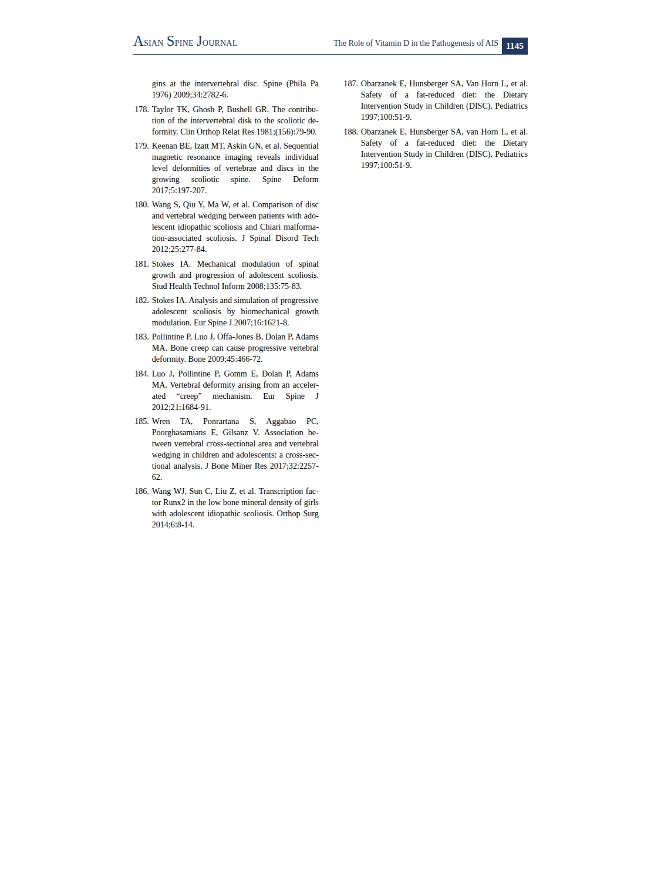Asian Spine Journal
The Role of Vitamin D in the Pathogenesis of AIS
1145
gins at the intervertebral disc. Spine (Phila Pa 1976) 2009;34:2782-6.
178. Taylor TK, Ghosh P, Bushell GR. The contribution of the intervertebral disk to the scoliotic deformity. Clin Orthop Relat Res 1981;(156):79-90.
179. Keenan BE, Izatt MT, Askin GN, et al. Sequential magnetic resonance imaging reveals individual level deformities of vertebrae and discs in the growing scoliotic spine. Spine Deform 2017;5:197-207.
180. Wang S, Qiu Y, Ma W, et al. Comparison of disc and vertebral wedging between patients with adolescent idiopathic scoliosis and Chiari malformation-associated scoliosis. J Spinal Disord Tech 2012;25:277-84.
181. Stokes IA. Mechanical modulation of spinal growth and progression of adolescent scoliosis. Stud Health Technol Inform 2008;135:75-83.
182. Stokes IA. Analysis and simulation of progressive adolescent scoliosis by biomechanical growth modulation. Eur Spine J 2007;16:1621-8.
183. Pollintine P, Luo J, Offa-Jones B, Dolan P, Adams MA. Bone creep can cause progressive vertebral deformity. Bone 2009;45:466-72.
184. Luo J, Pollintine P, Gomm E, Dolan P, Adams MA. Vertebral deformity arising from an accelerated “creep” mechanism. Eur Spine J 2012;21:1684-91.
185. Wren TA, Ponrartana S, Aggabao PC, Poorghasamians E, Gilsanz V. Association between vertebral cross-sectional area and vertebral wedging in children and adolescents: a cross-sectional analysis. J Bone Miner Res 2017;32:2257-62.
186. Wang WJ, Sun C, Liu Z, et al. Transcription factor Runx2 in the low bone mineral density of girls with adolescent idiopathic scoliosis. Orthop Surg 2014;6:8-14.
187. Obarzanek E, Hunsberger SA, Van Horn L, et al. Safety of a fat-reduced diet: the Dietary Intervention Study in Children (DISC). Pediatrics 1997;100:51-9.
188. Obarzanek E, Hunsberger SA, van Horn L, et al. Safety of a fat-reduced diet: the Dietary Intervention Study in Children (DISC). Pediatrics 1997;100:51-9.